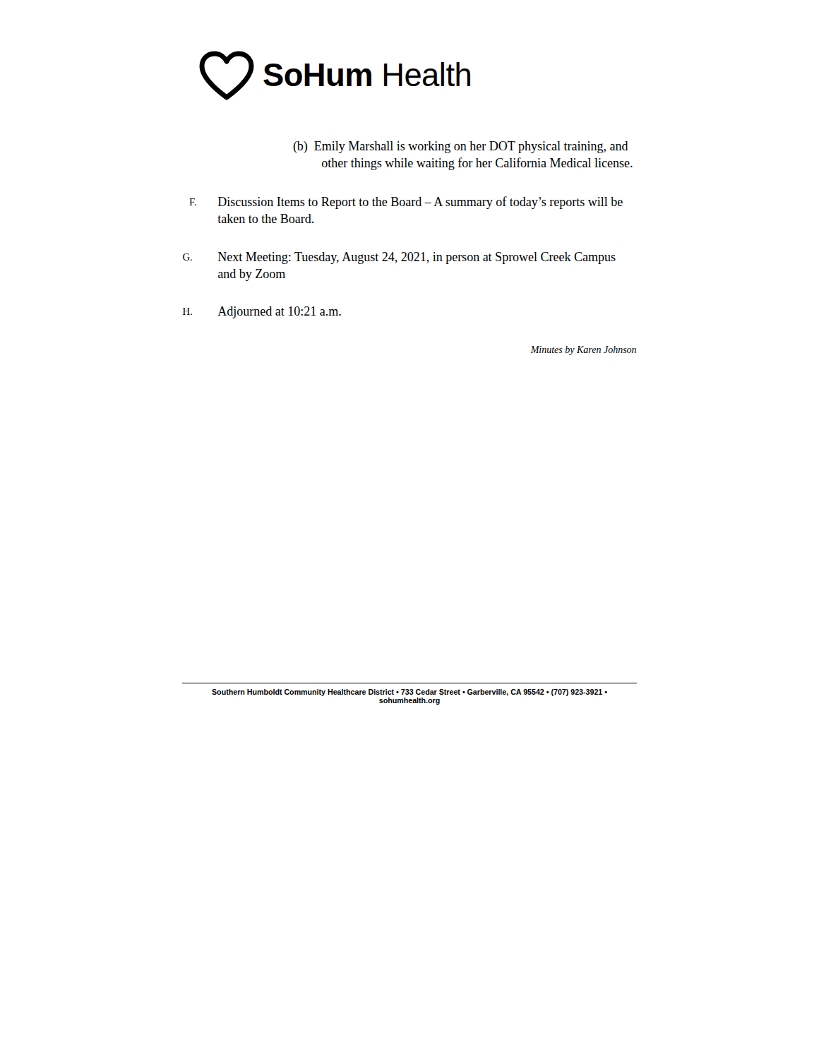SoHum Health
(b) Emily Marshall is working on her DOT physical training, and other things while waiting for her California Medical license.
F.
Discussion Items to Report to the Board – A summary of today’s reports will be taken to the Board.
G.
Next Meeting: Tuesday, August 24, 2021, in person at Sprowel Creek Campus and by Zoom
H.
Adjourned at 10:21 a.m.
Minutes by Karen Johnson
Southern Humboldt Community Healthcare District • 733 Cedar Street • Garberville, CA 95542 • (707) 923-3921 • sohumhealth.org